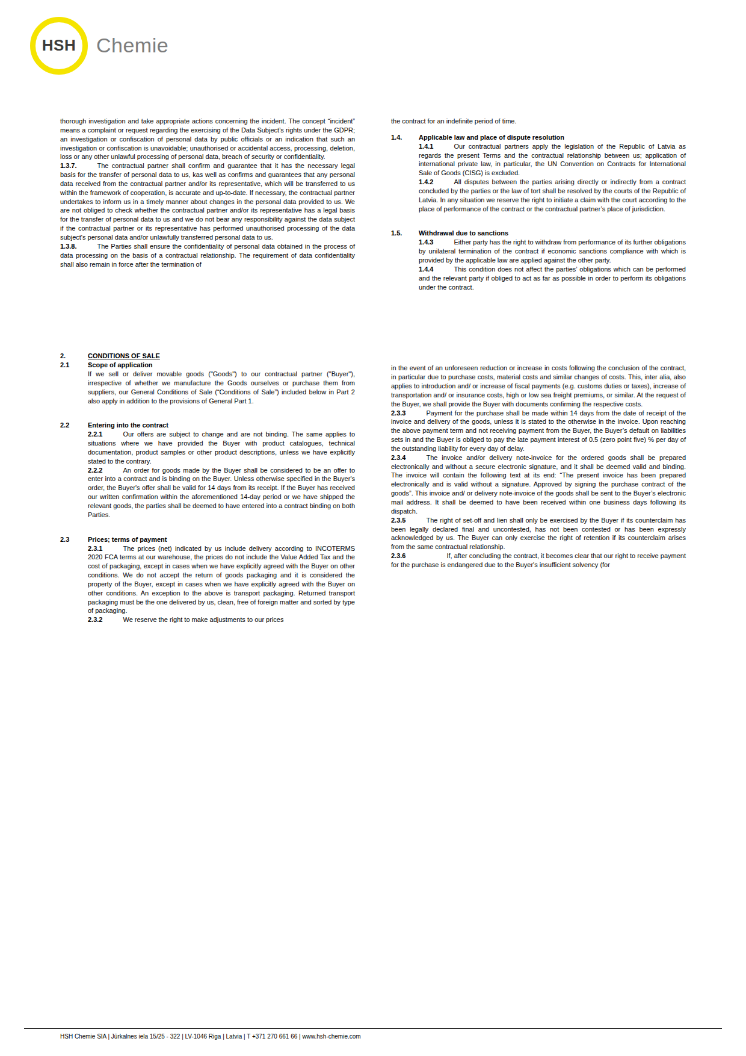HSH
Chemie
thorough investigation and take appropriate actions concerning the incident. The concept “incident” means a complaint or request regarding the exercising of the Data Subject’s rights under the GDPR; an investigation or confiscation of personal data by public officials or an indication that such an investigation or confiscation is unavoidable; unauthorised or accidental access, processing, deletion, loss or any other unlawful processing of personal data, breach of security or confidentiality.
1.3.7. The contractual partner shall confirm and guarantee that it has the necessary legal basis for the transfer of personal data to us, kas well as confirms and guarantees that any personal data received from the contractual partner and/or its representative, which will be transferred to us within the framework of cooperation, is accurate and up-to-date. If necessary, the contractual partner undertakes to inform us in a timely manner about changes in the personal data provided to us. We are not obliged to check whether the contractual partner and/or its representative has a legal basis for the transfer of personal data to us and we do not bear any responsibility against the data subject if the contractual partner or its representative has performed unauthorised processing of the data subject's personal data and/or unlawfully transferred personal data to us.
1.3.8. The Parties shall ensure the confidentiality of personal data obtained in the process of data processing on the basis of a contractual relationship. The requirement of data confidentiality shall also remain in force after the termination of
2.
CONDITIONS OF SALE
2.1
Scope of application
If we sell or deliver movable goods ("Goods") to our contractual partner ("Buyer"), irrespective of whether we manufacture the Goods ourselves or purchase them from suppliers, our General Conditions of Sale (“Conditions of Sale”) included below in Part 2 also apply in addition to the provisions of General Part 1.
2.2
Entering into the contract
2.2.1 Our offers are subject to change and are not binding. The same applies to situations where we have provided the Buyer with product catalogues, technical documentation, product samples or other product descriptions, unless we have explicitly stated to the contrary.
2.2.2 An order for goods made by the Buyer shall be considered to be an offer to enter into a contract and is binding on the Buyer. Unless otherwise specified in the Buyer's order, the Buyer's offer shall be valid for 14 days from its receipt. If the Buyer has received our written confirmation within the aforementioned 14-day period or we have shipped the relevant goods, the parties shall be deemed to have entered into a contract binding on both Parties.
2.3
Prices; terms of payment
2.3.1 The prices (net) indicated by us include delivery according to INCOTERMS 2020 FCA terms at our warehouse, the prices do not include the Value Added Tax and the cost of packaging, except in cases when we have explicitly agreed with the Buyer on other conditions. We do not accept the return of goods packaging and it is considered the property of the Buyer, except in cases when we have explicitly agreed with the Buyer on other conditions. An exception to the above is transport packaging. Returned transport packaging must be the one delivered by us, clean, free of foreign matter and sorted by type of packaging.
2.3.2 We reserve the right to make adjustments to our prices
the contract for an indefinite period of time.
1.4.
Applicable law and place of dispute resolution
1.4.1 Our contractual partners apply the legislation of the Republic of Latvia as regards the present Terms and the contractual relationship between us; application of international private law, in particular, the UN Convention on Contracts for International Sale of Goods (CISG) is excluded.
1.4.2 All disputes between the parties arising directly or indirectly from a contract concluded by the parties or the law of tort shall be resolved by the courts of the Republic of Latvia. In any situation we reserve the right to initiate a claim with the court according to the place of performance of the contract or the contractual partner’s place of jurisdiction.
1.5.
Withdrawal due to sanctions
1.4.3 Either party has the right to withdraw from performance of its further obligations by unilateral termination of the contract if economic sanctions compliance with which is provided by the applicable law are applied against the other party.
1.4.4 This condition does not affect the parties’ obligations which can be performed and the relevant party if obliged to act as far as possible in order to perform its obligations under the contract.
in the event of an unforeseen reduction or increase in costs following the conclusion of the contract, in particular due to purchase costs, material costs and similar changes of costs. This, inter alia, also applies to introduction and/ or increase of fiscal payments (e.g. customs duties or taxes), increase of transportation and/ or insurance costs, high or low sea freight premiums, or similar. At the request of the Buyer, we shall provide the Buyer with documents confirming the respective costs.
2.3.3 Payment for the purchase shall be made within 14 days from the date of receipt of the invoice and delivery of the goods, unless it is stated to the otherwise in the invoice. Upon reaching the above payment term and not receiving payment from the Buyer, the Buyer’s default on liabilities sets in and the Buyer is obliged to pay the late payment interest of 0.5 (zero point five) % per day of the outstanding liability for every day of delay.
2.3.4 The invoice and/or delivery note-invoice for the ordered goods shall be prepared electronically and without a secure electronic signature, and it shall be deemed valid and binding. The invoice will contain the following text at its end: “The present invoice has been prepared electronically and is valid without a signature. Approved by signing the purchase contract of the goods”. This invoice and/ or delivery note-invoice of the goods shall be sent to the Buyer’s electronic mail address. It shall be deemed to have been received within one business days following its dispatch.
2.3.5 The right of set-off and lien shall only be exercised by the Buyer if its counterclaim has been legally declared final and uncontested, has not been contested or has been expressly acknowledged by us. The Buyer can only exercise the right of retention if its counterclaim arises from the same contractual relationship.
2.3.6 If, after concluding the contract, it becomes clear that our right to receive payment for the purchase is endangered due to the Buyer's insufficient solvency (for
HSH Chemie SIA | Jūrkalnes iela 15/25 - 322 | LV-1046 Riga | Latvia | T +371 270 661 66 | www.hsh-chemie.com